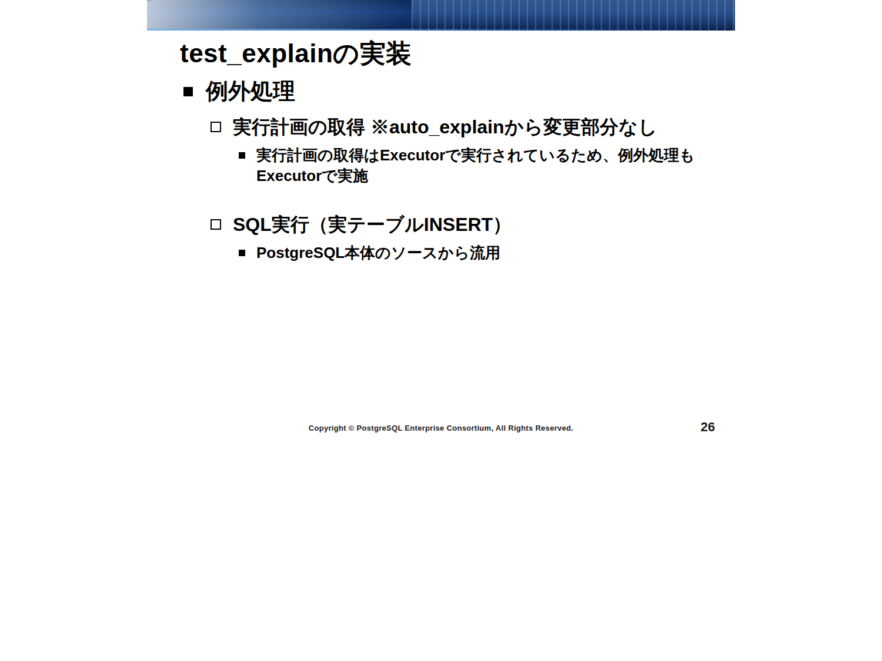test_explainの実装
例外処理
実行計画の取得 ※auto_explainから変更部分なし
実行計画の取得はExecutorで実行されているため、例外処理もExecutorで実施
SQL実行（実テーブルINSERT）
PostgreSQL本体のソースから流用
Copyright © PostgreSQL Enterprise Consortium, All Rights Reserved.
26